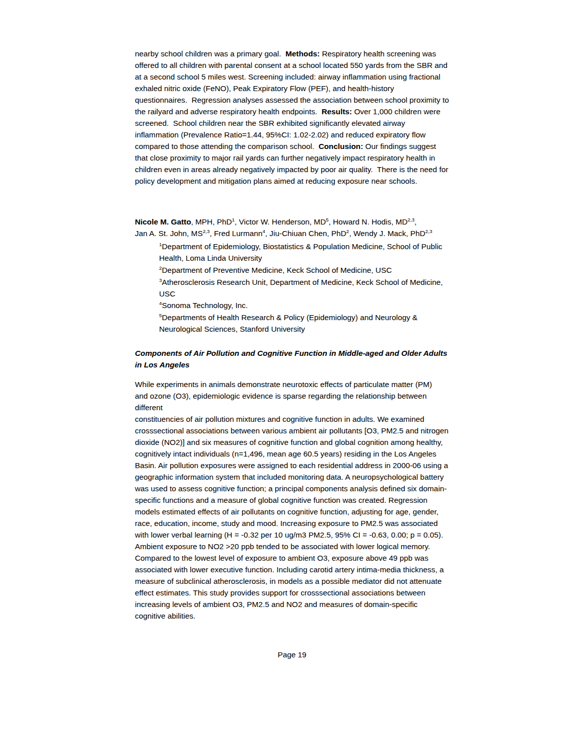nearby school children was a primary goal. Methods: Respiratory health screening was offered to all children with parental consent at a school located 550 yards from the SBR and at a second school 5 miles west. Screening included: airway inflammation using fractional exhaled nitric oxide (FeNO), Peak Expiratory Flow (PEF), and health-history questionnaires. Regression analyses assessed the association between school proximity to the railyard and adverse respiratory health endpoints. Results: Over 1,000 children were screened. School children near the SBR exhibited significantly elevated airway inflammation (Prevalence Ratio=1.44, 95%CI: 1.02-2.02) and reduced expiratory flow compared to those attending the comparison school. Conclusion: Our findings suggest that close proximity to major rail yards can further negatively impact respiratory health in children even in areas already negatively impacted by poor air quality. There is the need for policy development and mitigation plans aimed at reducing exposure near schools.
Nicole M. Gatto, MPH, PhD1, Victor W. Henderson, MD5, Howard N. Hodis, MD2,3,
Jan A. St. John, MS2,3, Fred Lurmann4, Jiu-Chiuan Chen, PhD2, Wendy J. Mack, PhD2,3
1Department of Epidemiology, Biostatistics & Population Medicine, School of Public Health, Loma Linda University
2Department of Preventive Medicine, Keck School of Medicine, USC
3Atherosclerosis Research Unit, Department of Medicine, Keck School of Medicine, USC
4Sonoma Technology, Inc.
5Departments of Health Research & Policy (Epidemiology) and Neurology & Neurological Sciences, Stanford University
Components of Air Pollution and Cognitive Function in Middle-aged and Older Adults in Los Angeles
While experiments in animals demonstrate neurotoxic effects of particulate matter (PM)
and ozone (O3), epidemiologic evidence is sparse regarding the relationship between different
constituencies of air pollution mixtures and cognitive function in adults. We examined crosssectional associations between various ambient air pollutants [O3, PM2.5 and nitrogen dioxide (NO2)] and six measures of cognitive function and global cognition among healthy, cognitively intact individuals (n=1,496, mean age 60.5 years) residing in the Los Angeles Basin. Air pollution exposures were assigned to each residential address in 2000-06 using a geographic information system that included monitoring data. A neuropsychological battery was used to assess cognitive function; a principal components analysis defined six domain-specific functions and a measure of global cognitive function was created. Regression models estimated effects of air pollutants on cognitive function, adjusting for age, gender, race, education, income, study and mood. Increasing exposure to PM2.5 was associated with lower verbal learning (H = -0.32 per 10 ug/m3 PM2.5, 95% CI = -0.63, 0.00; p = 0.05). Ambient exposure to NO2 >20 ppb tended to be associated with lower logical memory. Compared to the lowest level of exposure to ambient O3, exposure above 49 ppb was associated with lower executive function. Including carotid artery intima-media thickness, a measure of subclinical atherosclerosis, in models as a possible mediator did not attenuate effect estimates. This study provides support for crosssectional associations between increasing levels of ambient O3, PM2.5 and NO2 and measures of domain-specific cognitive abilities.
Page 19